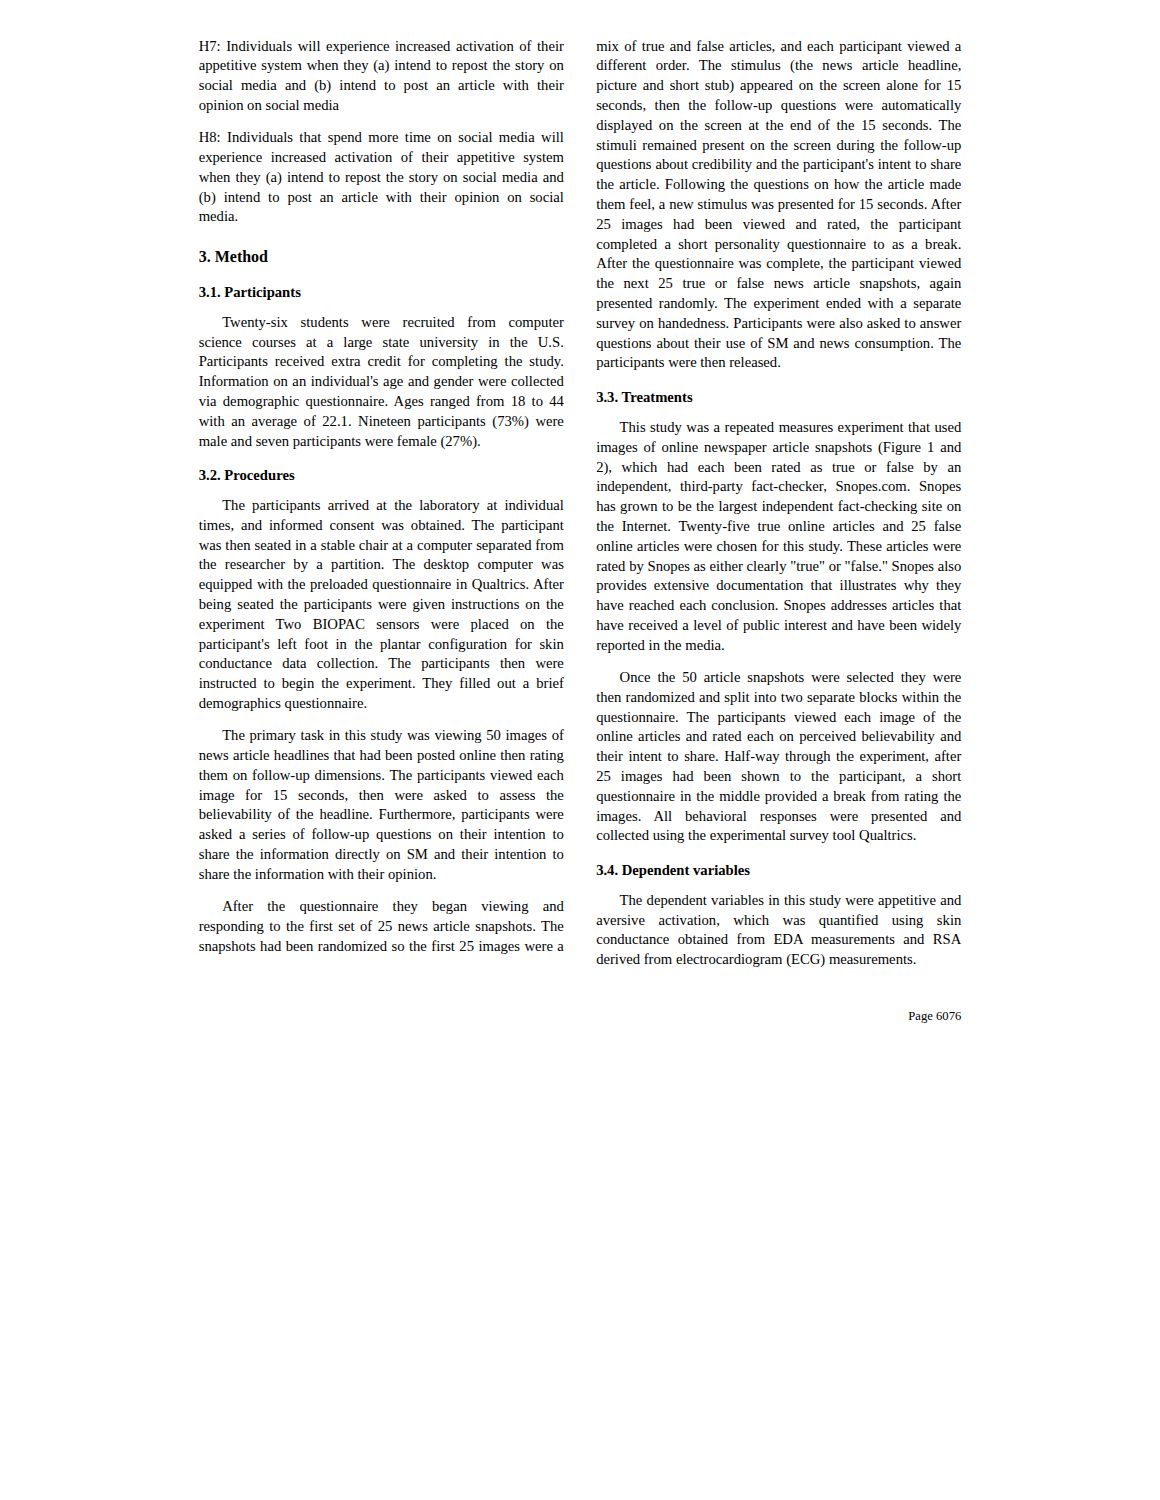H7: Individuals will experience increased activation of their appetitive system when they (a) intend to repost the story on social media and (b) intend to post an article with their opinion on social media
H8: Individuals that spend more time on social media will experience increased activation of their appetitive system when they (a) intend to repost the story on social media and (b) intend to post an article with their opinion on social media.
3. Method
3.1. Participants
Twenty-six students were recruited from computer science courses at a large state university in the U.S. Participants received extra credit for completing the study. Information on an individual's age and gender were collected via demographic questionnaire. Ages ranged from 18 to 44 with an average of 22.1. Nineteen participants (73%) were male and seven participants were female (27%).
3.2. Procedures
The participants arrived at the laboratory at individual times, and informed consent was obtained. The participant was then seated in a stable chair at a computer separated from the researcher by a partition. The desktop computer was equipped with the preloaded questionnaire in Qualtrics. After being seated the participants were given instructions on the experiment Two BIOPAC sensors were placed on the participant's left foot in the plantar configuration for skin conductance data collection. The participants then were instructed to begin the experiment. They filled out a brief demographics questionnaire.
The primary task in this study was viewing 50 images of news article headlines that had been posted online then rating them on follow-up dimensions. The participants viewed each image for 15 seconds, then were asked to assess the believability of the headline. Furthermore, participants were asked a series of follow-up questions on their intention to share the information directly on SM and their intention to share the information with their opinion.
After the questionnaire they began viewing and responding to the first set of 25 news article snapshots. The snapshots had been randomized so the first 25 images were a mix of true and false articles, and each participant viewed a different order. The stimulus (the news article headline, picture and short stub) appeared on the screen alone for 15 seconds, then the follow-up questions were automatically displayed on the screen at the end of the 15 seconds. The stimuli remained present on the screen during the follow-up questions about credibility and the participant's intent to share the article. Following the questions on how the article made them feel, a new stimulus was presented for 15 seconds. After 25 images had been viewed and rated, the participant completed a short personality questionnaire to as a break. After the questionnaire was complete, the participant viewed the next 25 true or false news article snapshots, again presented randomly. The experiment ended with a separate survey on handedness. Participants were also asked to answer questions about their use of SM and news consumption. The participants were then released.
3.3. Treatments
This study was a repeated measures experiment that used images of online newspaper article snapshots (Figure 1 and 2), which had each been rated as true or false by an independent, third-party fact-checker, Snopes.com. Snopes has grown to be the largest independent fact-checking site on the Internet. Twenty-five true online articles and 25 false online articles were chosen for this study. These articles were rated by Snopes as either clearly "true" or "false." Snopes also provides extensive documentation that illustrates why they have reached each conclusion. Snopes addresses articles that have received a level of public interest and have been widely reported in the media.
Once the 50 article snapshots were selected they were then randomized and split into two separate blocks within the questionnaire. The participants viewed each image of the online articles and rated each on perceived believability and their intent to share. Half-way through the experiment, after 25 images had been shown to the participant, a short questionnaire in the middle provided a break from rating the images. All behavioral responses were presented and collected using the experimental survey tool Qualtrics.
3.4. Dependent variables
The dependent variables in this study were appetitive and aversive activation, which was quantified using skin conductance obtained from EDA measurements and RSA derived from electrocardiogram (ECG) measurements.
Page 6076